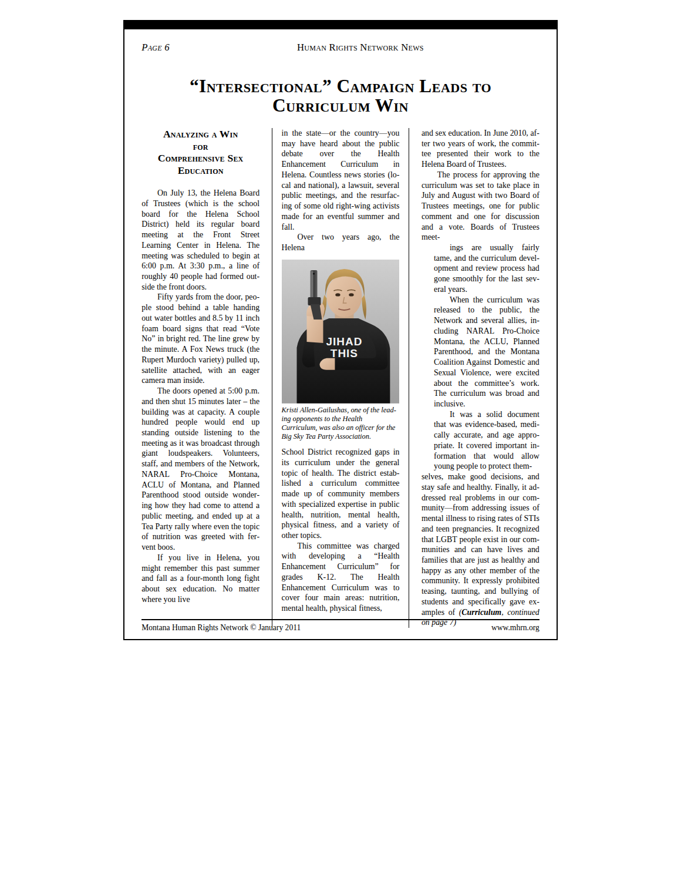Page 6
Human Rights Network News
“Intersectional” Campaign Leads to Curriculum Win
Analyzing a Win
for
Comprehensive Sex Education
On July 13, the Helena Board of Trustees (which is the school board for the Helena School District) held its regular board meeting at the Front Street Learning Center in Helena. The meeting was scheduled to begin at 6:00 p.m. At 3:30 p.m., a line of roughly 40 people had formed outside the front doors.
Fifty yards from the door, people stood behind a table handing out water bottles and 8.5 by 11 inch foam board signs that read “Vote No” in bright red. The line grew by the minute. A Fox News truck (the Rupert Murdoch variety) pulled up, satellite attached, with an eager camera man inside.
The doors opened at 5:00 p.m. and then shut 15 minutes later – the building was at capacity. A couple hundred people would end up standing outside listening to the meeting as it was broadcast through giant loudspeakers. Volunteers, staff, and members of the Network, NARAL Pro-Choice Montana, ACLU of Montana, and Planned Parenthood stood outside wondering how they had come to attend a public meeting, and ended up at a Tea Party rally where even the topic of nutrition was greeted with fervent boos.
If you live in Helena, you might remember this past summer and fall as a four-month long fight about sex education. No matter where you live
in the state—or the country—you may have heard about the public debate over the Health Enhancement Curriculum in Helena. Countless news stories (local and national), a lawsuit, several public meetings, and the resurfacing of some old right-wing activists made for an eventful summer and fall.
Over two years ago, the Helena
JIHAD THIS
Kristi Allen-Gailushas, one of the leading opponents to the Health Curriculum, was also an officer for the Big Sky Tea Party Association.
School District recognized gaps in its curriculum under the general topic of health. The district established a curriculum committee made up of community members with specialized expertise in public health, nutrition, mental health, physical fitness, and a variety of other topics.
This committee was charged with developing a “Health Enhancement Curriculum” for grades K-12. The Health Enhancement Curriculum was to cover four main areas: nutrition, mental health, physical fitness,
and sex education. In June 2010, after two years of work, the committee presented their work to the Helena Board of Trustees.
The process for approving the curriculum was set to take place in July and August with two Board of Trustees meetings, one for public comment and one for discussion and a vote. Boards of Trustees meet-
ings are usually fairly tame, and the curriculum development and review process had gone smoothly for the last several years.
When the curriculum was released to the public, the Network and several allies, including NARAL Pro-Choice Montana, the ACLU, Planned Parenthood, and the Montana Coalition Against Domestic and Sexual Violence, were excited about the committee’s work. The curriculum was broad and inclusive.
It was a solid document that was evidence-based, medically accurate, and age appropriate. It covered important information that would allow young people to protect them-
selves, make good decisions, and stay safe and healthy. Finally, it addressed real problems in our community—from addressing issues of mental illness to rising rates of STIs and teen pregnancies. It recognized that LGBT people exist in our communities and can have lives and families that are just as healthy and happy as any other member of the community. It expressly prohibited teasing, taunting, and bullying of students and specifically gave examples of (Curriculum, continued on page 7)
Montana Human Rights Network © January 2011
www.mhrn.org